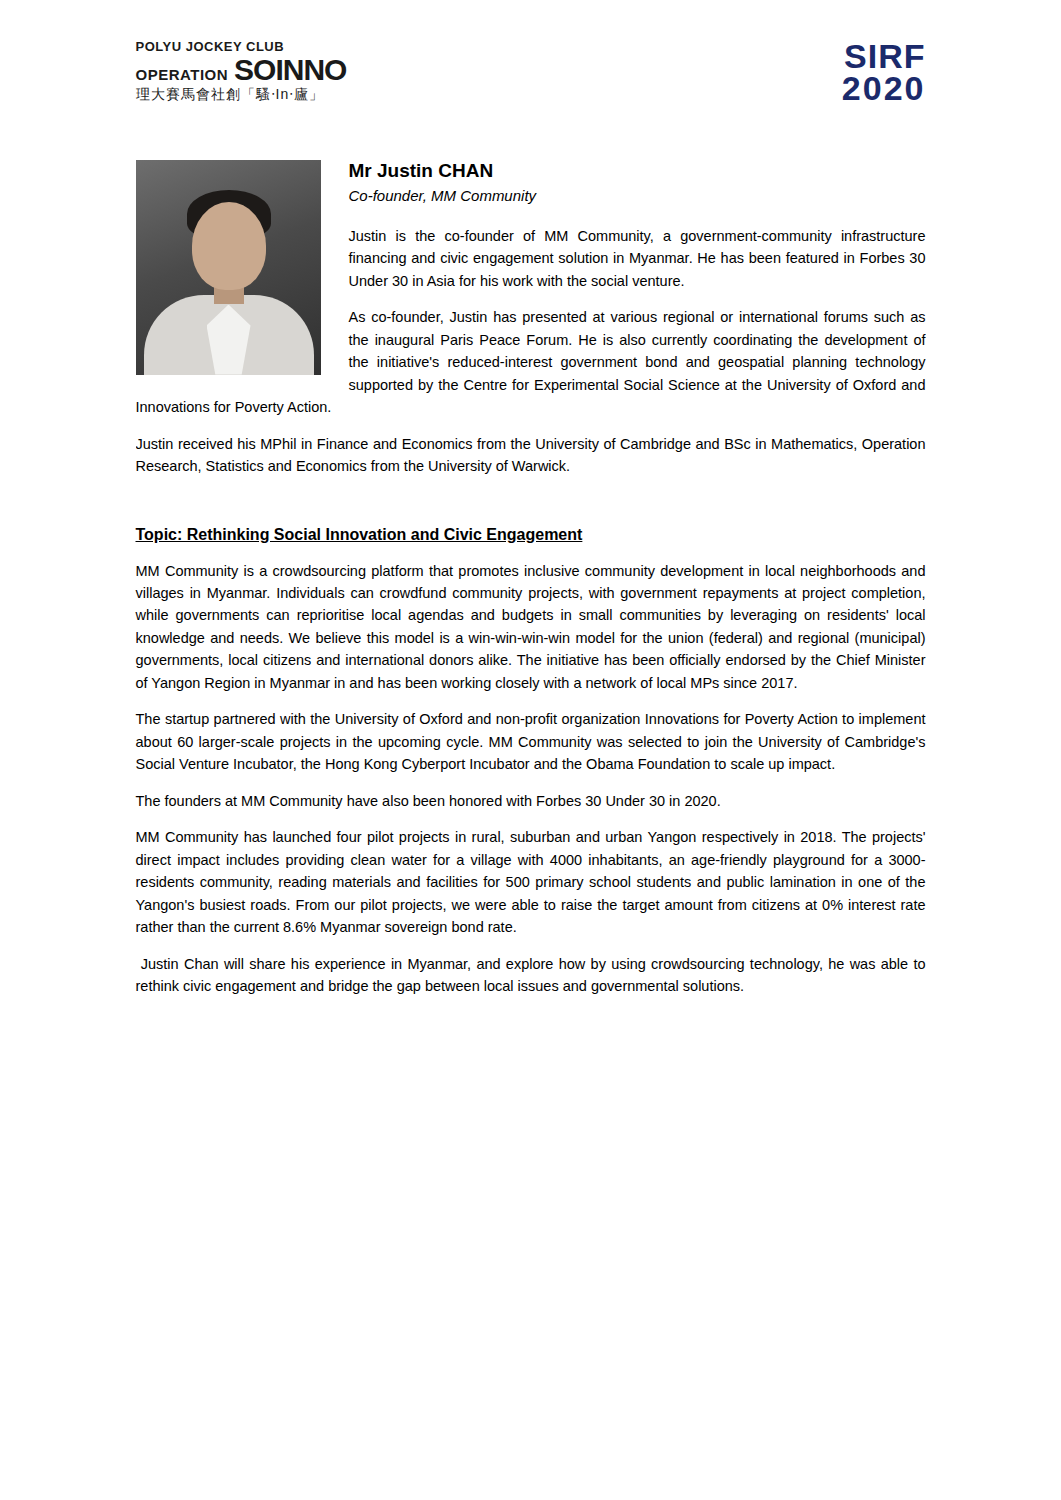POLYU JOCKEY CLUB
OPERATION SOINNO
理大賽馬會社創「騷‧In‧廬」
SIRF
2020
Mr Justin CHAN
Co-founder, MM Community
Justin is the co-founder of MM Community, a government-community infrastructure financing and civic engagement solution in Myanmar. He has been featured in Forbes 30 Under 30 in Asia for his work with the social venture.
As co-founder, Justin has presented at various regional or international forums such as the inaugural Paris Peace Forum. He is also currently coordinating the development of the initiative's reduced-interest government bond and geospatial planning technology supported by the Centre for Experimental Social Science at the University of Oxford and Innovations for Poverty Action.
Justin received his MPhil in Finance and Economics from the University of Cambridge and BSc in Mathematics, Operation Research, Statistics and Economics from the University of Warwick.
Topic: Rethinking Social Innovation and Civic Engagement
MM Community is a crowdsourcing platform that promotes inclusive community development in local neighborhoods and villages in Myanmar. Individuals can crowdfund community projects, with government repayments at project completion, while governments can reprioritise local agendas and budgets in small communities by leveraging on residents' local knowledge and needs. We believe this model is a win-win-win-win model for the union (federal) and regional (municipal) governments, local citizens and international donors alike. The initiative has been officially endorsed by the Chief Minister of Yangon Region in Myanmar in and has been working closely with a network of local MPs since 2017.
The startup partnered with the University of Oxford and non-profit organization Innovations for Poverty Action to implement about 60 larger-scale projects in the upcoming cycle. MM Community was selected to join the University of Cambridge's Social Venture Incubator, the Hong Kong Cyberport Incubator and the Obama Foundation to scale up impact.
The founders at MM Community have also been honored with Forbes 30 Under 30 in 2020.
MM Community has launched four pilot projects in rural, suburban and urban Yangon respectively in 2018. The projects' direct impact includes providing clean water for a village with 4000 inhabitants, an age-friendly playground for a 3000-residents community, reading materials and facilities for 500 primary school students and public lamination in one of the Yangon's busiest roads. From our pilot projects, we were able to raise the target amount from citizens at 0% interest rate rather than the current 8.6% Myanmar sovereign bond rate.
Justin Chan will share his experience in Myanmar, and explore how by using crowdsourcing technology, he was able to rethink civic engagement and bridge the gap between local issues and governmental solutions.